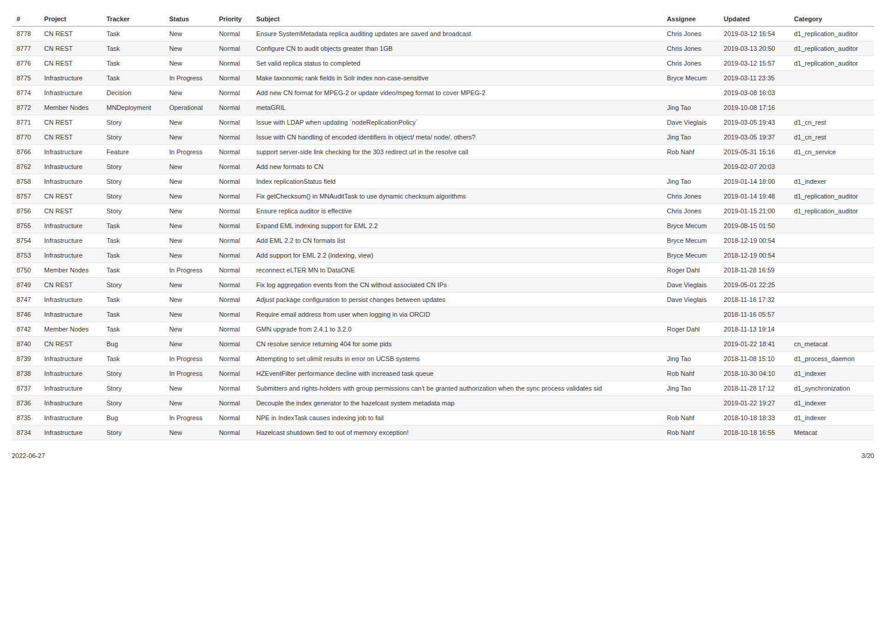| # | Project | Tracker | Status | Priority | Subject | Assignee | Updated | Category |
| --- | --- | --- | --- | --- | --- | --- | --- | --- |
| 8778 | CN REST | Task | New | Normal | Ensure SystemMetadata replica auditing updates are saved and broadcast | Chris Jones | 2019-03-12 16:54 | d1_replication_auditor |
| 8777 | CN REST | Task | New | Normal | Configure CN to audit objects greater than 1GB | Chris Jones | 2019-03-13 20:50 | d1_replication_auditor |
| 8776 | CN REST | Task | New | Normal | Set valid replica status to completed | Chris Jones | 2019-03-12 15:57 | d1_replication_auditor |
| 8775 | Infrastructure | Task | In Progress | Normal | Make taxonomic rank fields in Solr index non-case-sensitive | Bryce Mecum | 2019-03-11 23:35 | |
| 8774 | Infrastructure | Decision | New | Normal | Add new CN format for MPEG-2 or update video/mpeg format to cover MPEG-2 | | 2019-03-08 16:03 | |
| 8772 | Member Nodes | MNDeployment | Operational | Normal | metaGRIL | Jing Tao | 2019-10-08 17:16 | |
| 8771 | CN REST | Story | New | Normal | Issue with LDAP when updating `nodeReplicationPolicy` | Dave Vieglais | 2019-03-05 19:43 | d1_cn_rest |
| 8770 | CN REST | Story | New | Normal | Issue with CN handling of encoded identifiers in object/ meta/ node/, others? | Jing Tao | 2019-03-05 19:37 | d1_cn_rest |
| 8766 | Infrastructure | Feature | In Progress | Normal | support server-side link checking for the 303 redirect url in the resolve call | Rob Nahf | 2019-05-31 15:16 | d1_cn_service |
| 8762 | Infrastructure | Story | New | Normal | Add new formats to CN | | 2019-02-07 20:03 | |
| 8758 | Infrastructure | Story | New | Normal | Index replicationStatus field | Jing Tao | 2019-01-14 18:00 | d1_indexer |
| 8757 | CN REST | Story | New | Normal | Fix getChecksum() in MNAuditTask to use dynamic checksum algorithms | Chris Jones | 2019-01-14 19:48 | d1_replication_auditor |
| 8756 | CN REST | Story | New | Normal | Ensure replica auditor is effective | Chris Jones | 2019-01-15 21:00 | d1_replication_auditor |
| 8755 | Infrastructure | Task | New | Normal | Expand EML indexing support for EML 2.2 | Bryce Mecum | 2019-08-15 01:50 | |
| 8754 | Infrastructure | Task | New | Normal | Add EML 2.2 to CN formats list | Bryce Mecum | 2018-12-19 00:54 | |
| 8753 | Infrastructure | Task | New | Normal | Add support for EML 2.2 (indexing, view) | Bryce Mecum | 2018-12-19 00:54 | |
| 8750 | Member Nodes | Task | In Progress | Normal | reconnect eLTER MN to DataONE | Roger Dahl | 2018-11-28 16:59 | |
| 8749 | CN REST | Story | New | Normal | Fix log aggregation events from the CN without associated CN IPs | Dave Vieglais | 2019-05-01 22:25 | |
| 8747 | Infrastructure | Task | New | Normal | Adjust package configuration to persist changes between updates | Dave Vieglais | 2018-11-16 17:32 | |
| 8746 | Infrastructure | Task | New | Normal | Require email address from user when logging in via ORCID | | 2018-11-16 05:57 | |
| 8742 | Member Nodes | Task | New | Normal | GMN upgrade from 2.4.1 to 3.2.0 | Roger Dahl | 2018-11-13 19:14 | |
| 8740 | CN REST | Bug | New | Normal | CN resolve service returning 404 for some pids | | 2019-01-22 18:41 | cn_metacat |
| 8739 | Infrastructure | Task | In Progress | Normal | Attempting to set ulimit results in error on UCSB systems | Jing Tao | 2018-11-08 15:10 | d1_process_daemon |
| 8738 | Infrastructure | Story | In Progress | Normal | HZEventFilter performance decline with increased task queue | Rob Nahf | 2018-10-30 04:10 | d1_indexer |
| 8737 | Infrastructure | Story | New | Normal | Submitters and rights-holders with group permissions can't be granted authorization when the sync process validates sid | Jing Tao | 2018-11-28 17:12 | d1_synchronization |
| 8736 | Infrastructure | Story | New | Normal | Decouple the index generator to the hazelcast system metadata map | | 2019-01-22 19:27 | d1_indexer |
| 8735 | Infrastructure | Bug | In Progress | Normal | NPE in IndexTask causes indexing job to fail | Rob Nahf | 2018-10-18 18:33 | d1_indexer |
| 8734 | Infrastructure | Story | New | Normal | Hazelcast shutdown tied to out of memory exception! | Rob Nahf | 2018-10-18 16:55 | Metacat |
2022-06-27 3/20